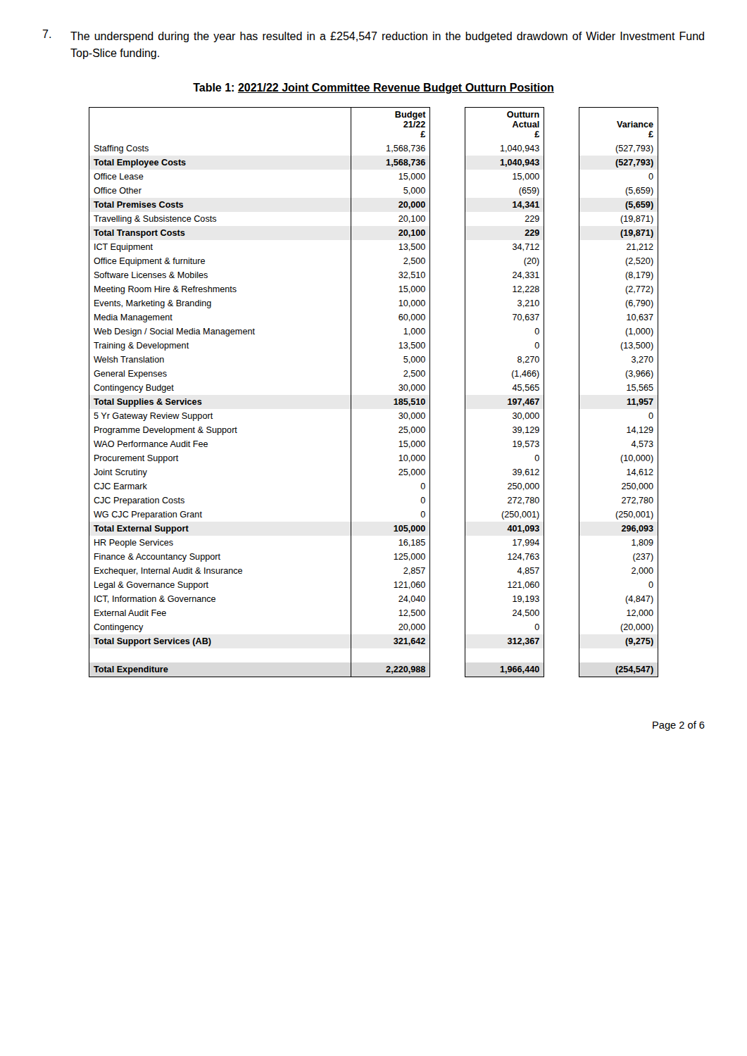7.
The underspend during the year has resulted in a £254,547 reduction in the budgeted drawdown of Wider Investment Fund Top-Slice funding.
Table 1: 2021/22 Joint Committee Revenue Budget Outturn Position
| | Budget 21/22 £ | | Outturn Actual £ | | Variance £ |
| --- | --- | --- | --- | --- | --- |
| Staffing Costs | 1,568,736 | | 1,040,943 | | (527,793) |
| Total Employee Costs | 1,568,736 | | 1,040,943 | | (527,793) |
| Office Lease | 15,000 | | 15,000 | | 0 |
| Office Other | 5,000 | | (659) | | (5,659) |
| Total Premises Costs | 20,000 | | 14,341 | | (5,659) |
| Travelling & Subsistence Costs | 20,100 | | 229 | | (19,871) |
| Total Transport Costs | 20,100 | | 229 | | (19,871) |
| ICT Equipment | 13,500 | | 34,712 | | 21,212 |
| Office Equipment & furniture | 2,500 | | (20) | | (2,520) |
| Software Licenses & Mobiles | 32,510 | | 24,331 | | (8,179) |
| Meeting Room Hire & Refreshments | 15,000 | | 12,228 | | (2,772) |
| Events, Marketing & Branding | 10,000 | | 3,210 | | (6,790) |
| Media Management | 60,000 | | 70,637 | | 10,637 |
| Web Design / Social Media Management | 1,000 | | 0 | | (1,000) |
| Training & Development | 13,500 | | 0 | | (13,500) |
| Welsh Translation | 5,000 | | 8,270 | | 3,270 |
| General Expenses | 2,500 | | (1,466) | | (3,966) |
| Contingency Budget | 30,000 | | 45,565 | | 15,565 |
| Total Supplies & Services | 185,510 | | 197,467 | | 11,957 |
| 5 Yr Gateway Review Support | 30,000 | | 30,000 | | 0 |
| Programme Development & Support | 25,000 | | 39,129 | | 14,129 |
| WAO Performance Audit Fee | 15,000 | | 19,573 | | 4,573 |
| Procurement Support | 10,000 | | 0 | | (10,000) |
| Joint Scrutiny | 25,000 | | 39,612 | | 14,612 |
| CJC Earmark | 0 | | 250,000 | | 250,000 |
| CJC Preparation Costs | 0 | | 272,780 | | 272,780 |
| WG CJC Preparation Grant | 0 | | (250,001) | | (250,001) |
| Total External Support | 105,000 | | 401,093 | | 296,093 |
| HR People Services | 16,185 | | 17,994 | | 1,809 |
| Finance & Accountancy Support | 125,000 | | 124,763 | | (237) |
| Exchequer, Internal Audit & Insurance | 2,857 | | 4,857 | | 2,000 |
| Legal & Governance Support | 121,060 | | 121,060 | | 0 |
| ICT, Information & Governance | 24,040 | | 19,193 | | (4,847) |
| External Audit Fee | 12,500 | | 24,500 | | 12,000 |
| Contingency | 20,000 | | 0 | | (20,000) |
| Total Support Services (AB) | 321,642 | | 312,367 | | (9,275) |
| Total Expenditure | 2,220,988 | | 1,966,440 | | (254,547) |
Page 2 of 6